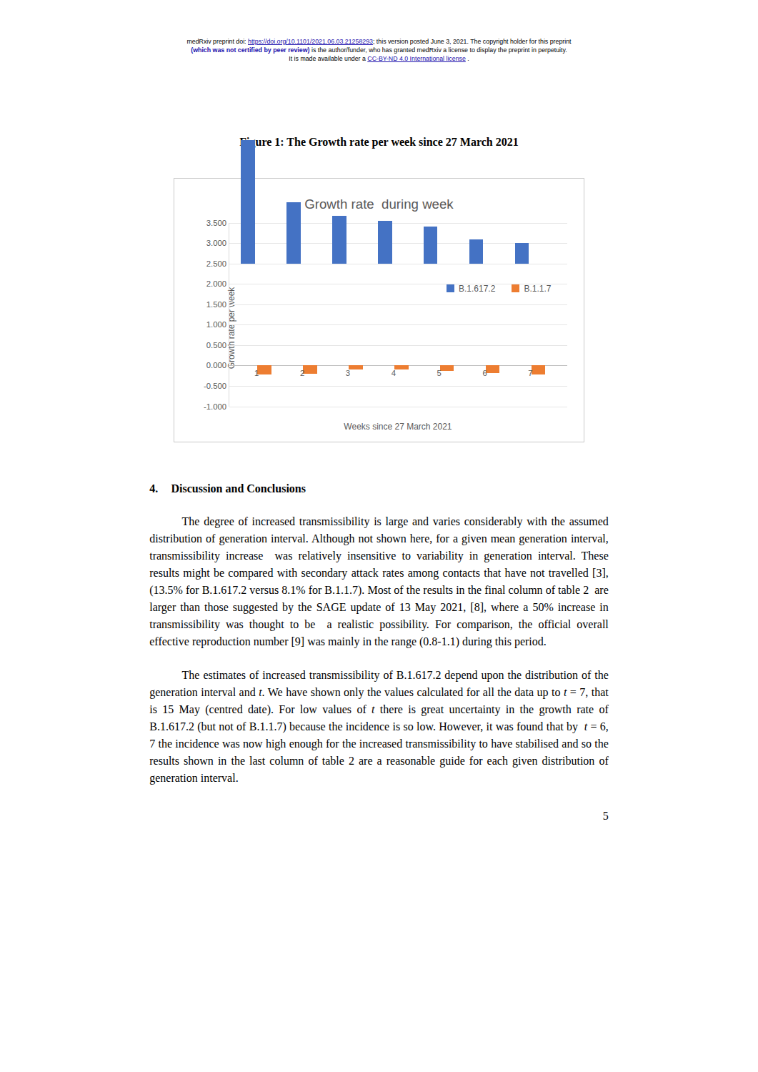medRxiv preprint doi: https://doi.org/10.1101/2021.06.03.21258293; this version posted June 3, 2021. The copyright holder for this preprint
(which was not certified by peer review) is the author/funder, who has granted medRxiv a license to display the preprint in perpetuity.
It is made available under a CC-BY-ND 4.0 International license .
Figure 1: The Growth rate per week since 27 March 2021
Growth rate during week
Growth rate per week
3.500
3.000
2.500
2.000
1.500
1.000
0.500
0.000
-0.500
-1.000
1
2
3
4
5
6
7
B.1.617.2 B.1.1.7
Weeks since 27 March 2021
4. Discussion and Conclusions
The degree of increased transmissibility is large and varies considerably with the assumed distribution of generation interval. Although not shown here, for a given mean generation interval, transmissibility increase was relatively insensitive to variability in generation interval. These results might be compared with secondary attack rates among contacts that have not travelled [3], (13.5% for B.1.617.2 versus 8.1% for B.1.1.7). Most of the results in the final column of table 2 are larger than those suggested by the SAGE update of 13 May 2021, [8], where a 50% increase in transmissibility was thought to be a realistic possibility. For comparison, the official overall effective reproduction number [9] was mainly in the range (0.8-1.1) during this period.
The estimates of increased transmissibility of B.1.617.2 depend upon the distribution of the generation interval and t. We have shown only the values calculated for all the data up to t = 7, that is 15 May (centred date). For low values of t there is great uncertainty in the growth rate of B.1.617.2 (but not of B.1.1.7) because the incidence is so low. However, it was found that by t = 6, 7 the incidence was now high enough for the increased transmissibility to have stabilised and so the results shown in the last column of table 2 are a reasonable guide for each given distribution of generation interval.
5